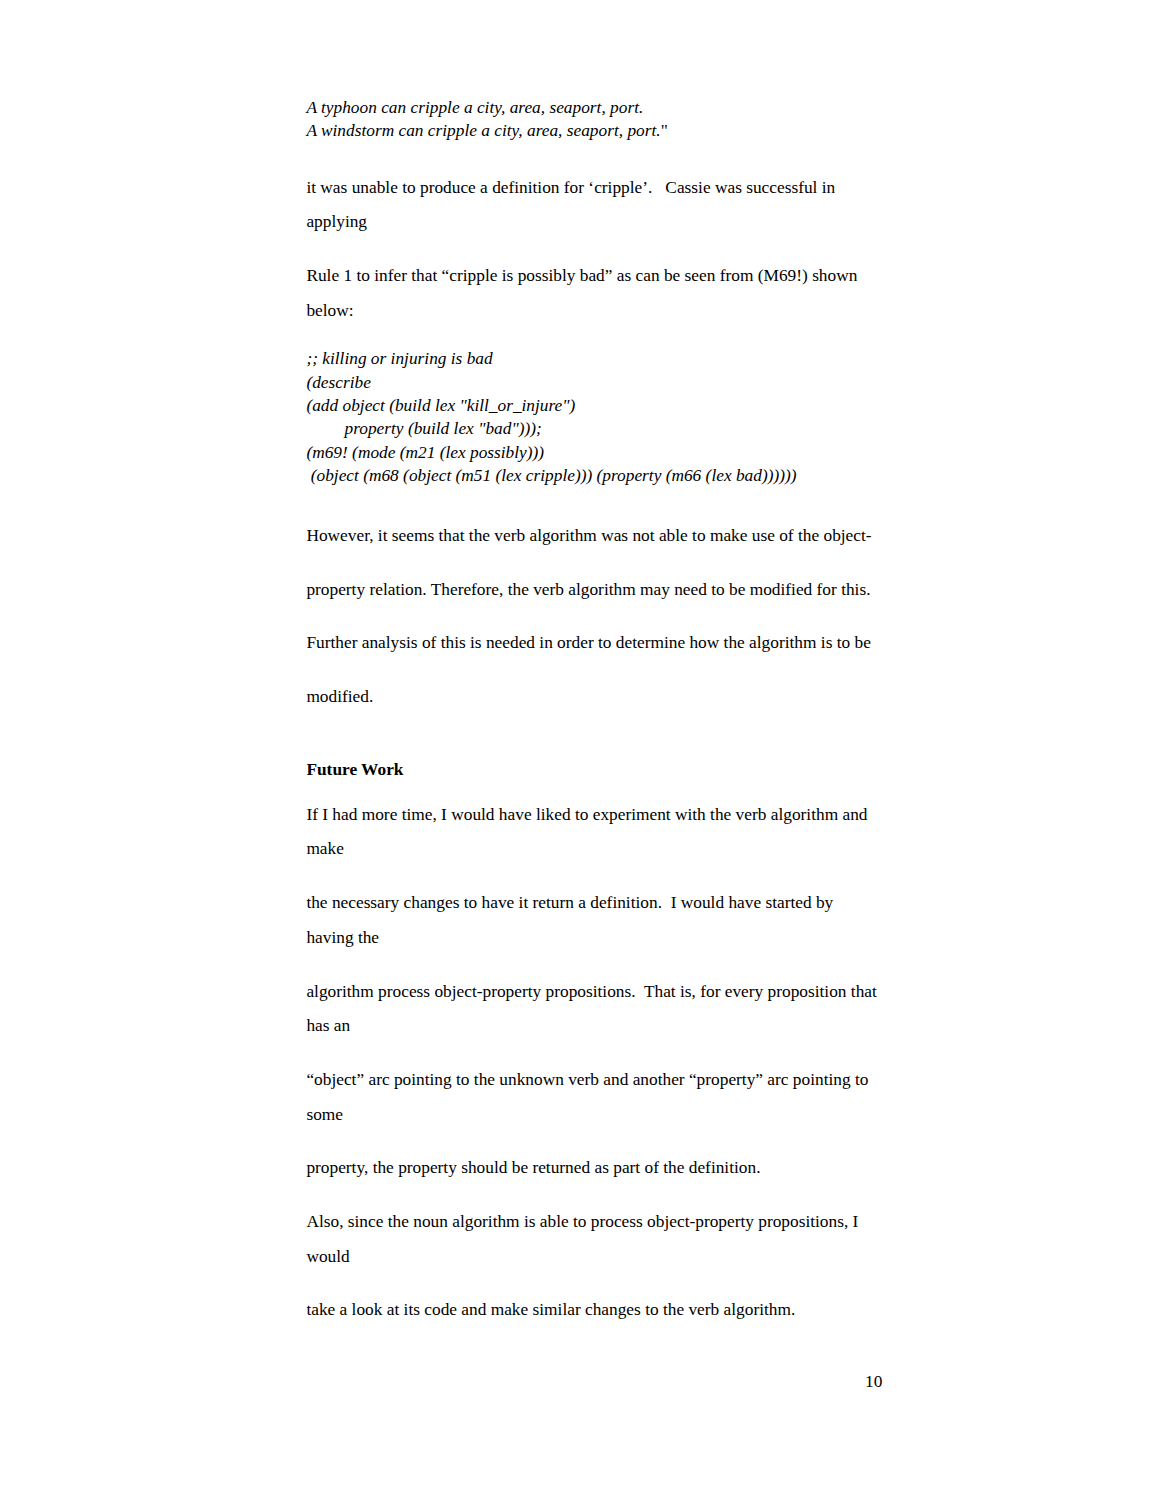A typhoon can cripple a city, area, seaport, port.
A windstorm can cripple a city, area, seaport, port."
it was unable to produce a definition for ‘cripple’. Cassie was successful in applying
Rule 1 to infer that “cripple is possibly bad” as can be seen from (M69!) shown below:
;; killing or injuring is bad (describe (add object (build lex "kill_or_injure") property (build lex "bad"))); (m69! (mode (m21 (lex possibly))) (object (m68 (object (m51 (lex cripple))) (property (m66 (lex bad))))))
However, it seems that the verb algorithm was not able to make use of the object-
property relation. Therefore, the verb algorithm may need to be modified for this.
Further analysis of this is needed in order to determine how the algorithm is to be
modified.
Future Work
If I had more time, I would have liked to experiment with the verb algorithm and make
the necessary changes to have it return a definition. I would have started by having the
algorithm process object-property propositions. That is, for every proposition that has an
“object” arc pointing to the unknown verb and another “property” arc pointing to some
property, the property should be returned as part of the definition.
Also, since the noun algorithm is able to process object-property propositions, I would
take a look at its code and make similar changes to the verb algorithm.
10